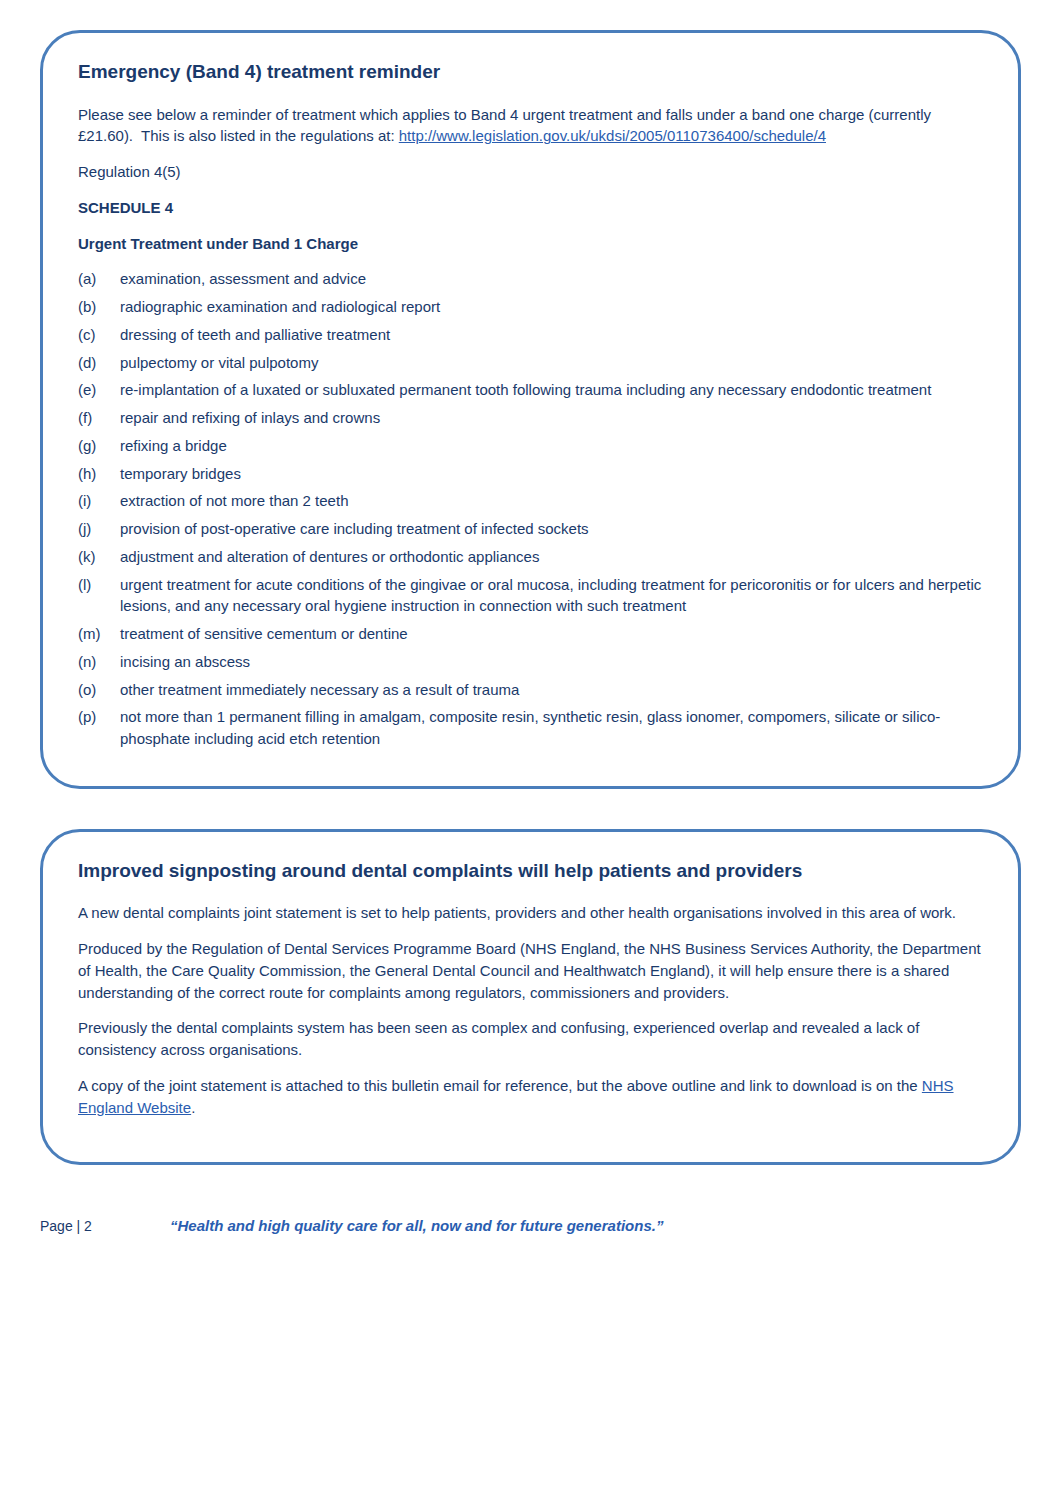Emergency (Band 4) treatment reminder
Please see below a reminder of treatment which applies to Band 4 urgent treatment and falls under a band one charge (currently £21.60). This is also listed in the regulations at: http://www.legislation.gov.uk/ukdsi/2005/0110736400/schedule/4
Regulation 4(5)
SCHEDULE 4
Urgent Treatment under Band 1 Charge
(a) examination, assessment and advice
(b) radiographic examination and radiological report
(c) dressing of teeth and palliative treatment
(d) pulpectomy or vital pulpotomy
(e) re-implantation of a luxated or subluxated permanent tooth following trauma including any necessary endodontic treatment
(f) repair and refixing of inlays and crowns
(g) refixing a bridge
(h) temporary bridges
(i) extraction of not more than 2 teeth
(j) provision of post-operative care including treatment of infected sockets
(k) adjustment and alteration of dentures or orthodontic appliances
(l) urgent treatment for acute conditions of the gingivae or oral mucosa, including treatment for pericoronitis or for ulcers and herpetic lesions, and any necessary oral hygiene instruction in connection with such treatment
(m) treatment of sensitive cementum or dentine
(n) incising an abscess
(o) other treatment immediately necessary as a result of trauma
(p) not more than 1 permanent filling in amalgam, composite resin, synthetic resin, glass ionomer, compomers, silicate or silico-phosphate including acid etch retention
Improved signposting around dental complaints will help patients and providers
A new dental complaints joint statement is set to help patients, providers and other health organisations involved in this area of work.
Produced by the Regulation of Dental Services Programme Board (NHS England, the NHS Business Services Authority, the Department of Health, the Care Quality Commission, the General Dental Council and Healthwatch England), it will help ensure there is a shared understanding of the correct route for complaints among regulators, commissioners and providers.
Previously the dental complaints system has been seen as complex and confusing, experienced overlap and revealed a lack of consistency across organisations.
A copy of the joint statement is attached to this bulletin email for reference, but the above outline and link to download is on the NHS England Website.
Page | 2
“Health and high quality care for all, now and for future generations.”